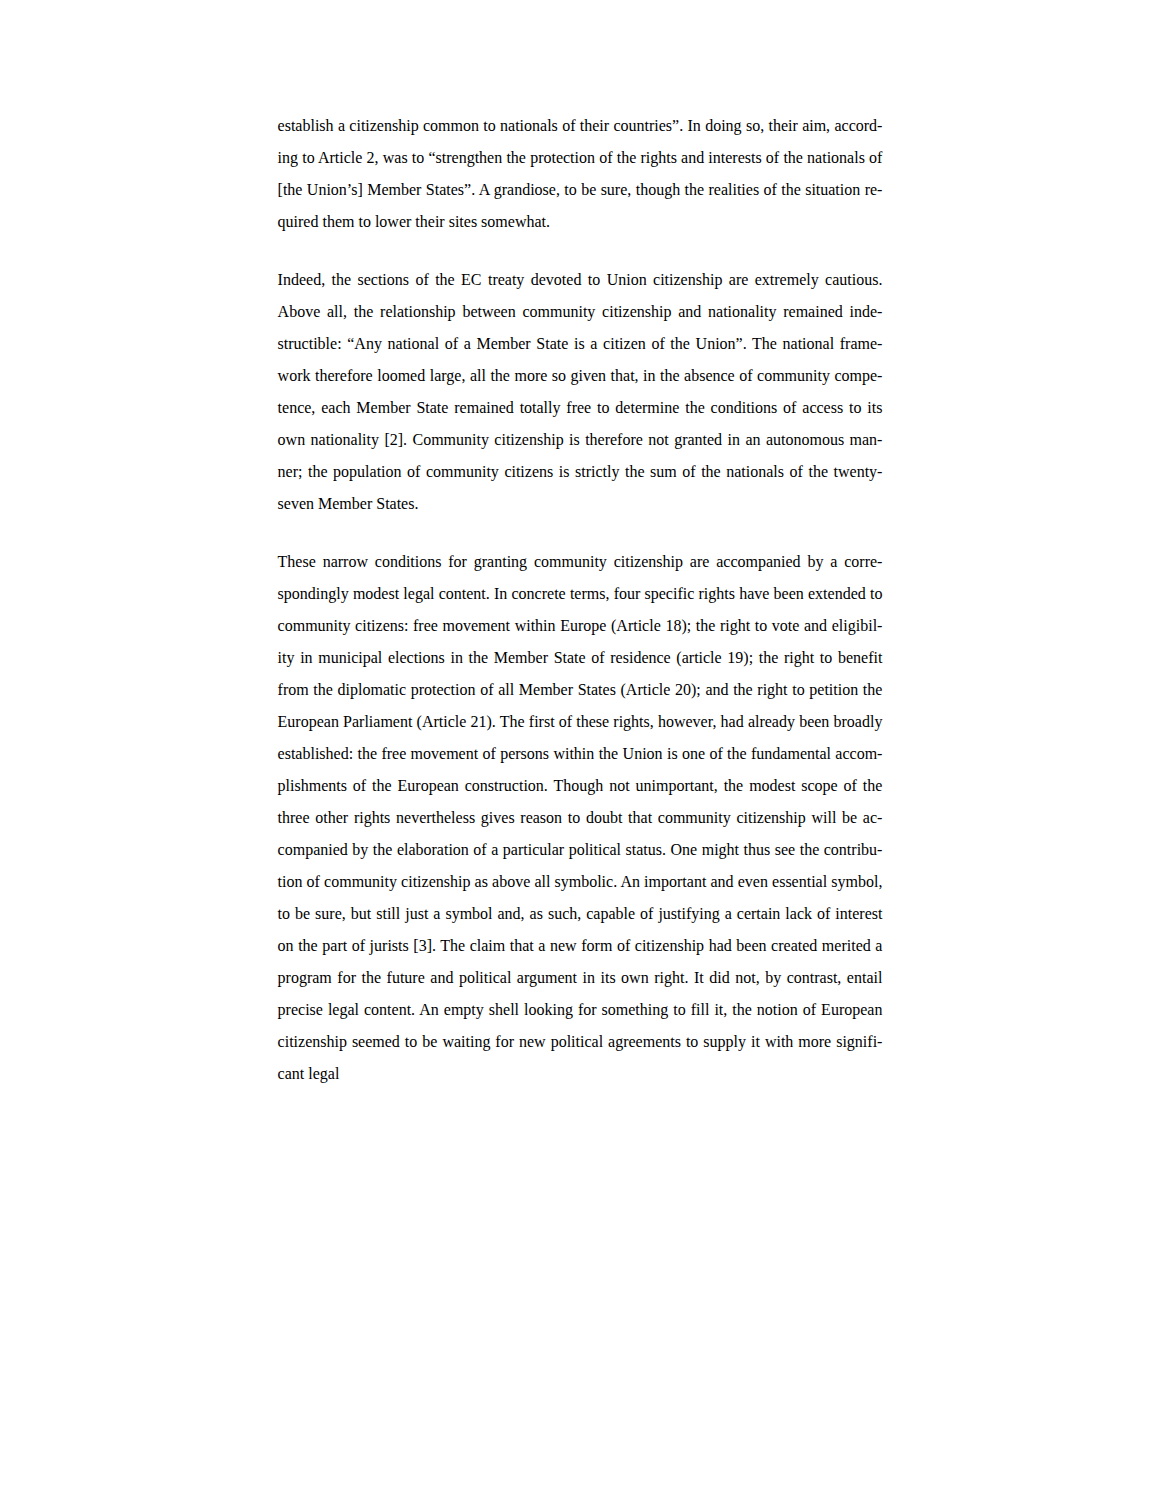establish a citizenship common to nationals of their countries”. In doing so, their aim, according to Article 2, was to “strengthen the protection of the rights and interests of the nationals of [the Union’s] Member States”. A grandiose, to be sure, though the realities of the situation required them to lower their sites somewhat.
Indeed, the sections of the EC treaty devoted to Union citizenship are extremely cautious. Above all, the relationship between community citizenship and nationality remained indestructible: “Any national of a Member State is a citizen of the Union”. The national framework therefore loomed large, all the more so given that, in the absence of community competence, each Member State remained totally free to determine the conditions of access to its own nationality [2]. Community citizenship is therefore not granted in an autonomous manner; the population of community citizens is strictly the sum of the nationals of the twenty-seven Member States.
These narrow conditions for granting community citizenship are accompanied by a correspondingly modest legal content. In concrete terms, four specific rights have been extended to community citizens: free movement within Europe (Article 18); the right to vote and eligibility in municipal elections in the Member State of residence (article 19); the right to benefit from the diplomatic protection of all Member States (Article 20); and the right to petition the European Parliament (Article 21). The first of these rights, however, had already been broadly established: the free movement of persons within the Union is one of the fundamental accomplishments of the European construction. Though not unimportant, the modest scope of the three other rights nevertheless gives reason to doubt that community citizenship will be accompanied by the elaboration of a particular political status. One might thus see the contribution of community citizenship as above all symbolic. An important and even essential symbol, to be sure, but still just a symbol and, as such, capable of justifying a certain lack of interest on the part of jurists [3]. The claim that a new form of citizenship had been created merited a program for the future and political argument in its own right. It did not, by contrast, entail precise legal content. An empty shell looking for something to fill it, the notion of European citizenship seemed to be waiting for new political agreements to supply it with more significant legal